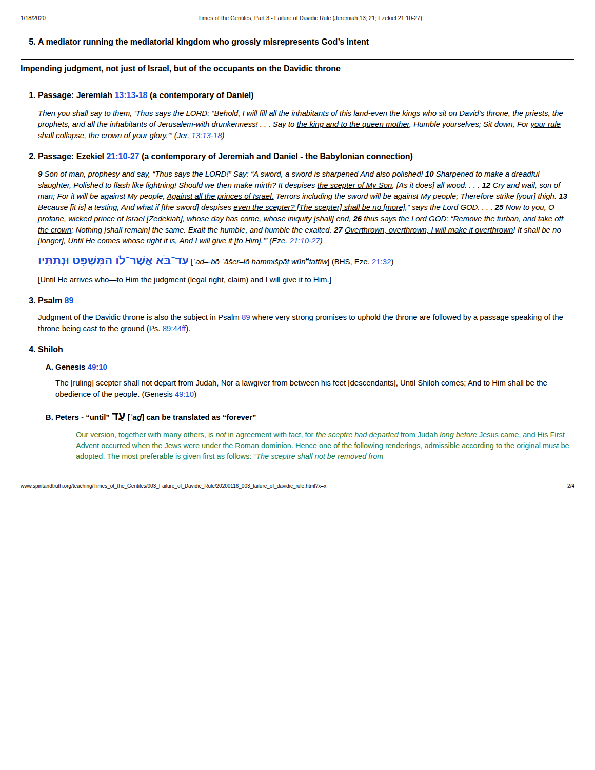1/18/2020
Times of the Gentiles, Part 3 - Failure of Davidic Rule (Jeremiah 13; 21; Ezekiel 21:10-27)
A mediator running the mediatorial kingdom who grossly misrepresents God’s intent
Impending judgment, not just of Israel, but of the occupants on the Davidic throne
Passage: Jeremiah 13:13-18 (a contemporary of Daniel)
Then you shall say to them, ‘Thus says the LORD: “Behold, I will fill all the inhabitants of this land-even the kings who sit on David’s throne, the priests, the prophets, and all the inhabitants of Jerusalem-with drunkenness! . . . Say to the king and to the queen mother, Humble yourselves; Sit down, For your rule shall collapse, the crown of your glory.’” (Jer. 13:13-18)
Passage: Ezekiel 21:10-27 (a contemporary of Jeremiah and Daniel - the Babylonian connection)
9 Son of man, prophesy and say, “Thus says the LORD!” Say: “A sword, a sword is sharpened And also polished! 10 Sharpened to make a dreadful slaughter, Polished to flash like lightning! Should we then make mirth? It despises the scepter of My Son, [As it does] all wood. . . . 12 Cry and wail, son of man; For it will be against My people, Against all the princes of Israel. Terrors including the sword will be against My people; Therefore strike [your] thigh. 13 Because [it is] a testing, And what if [the sword] despises even the scepter? [The scepter] shall be no [more],” says the Lord GOD. . . . 25 Now to you, O profane, wicked prince of Israel [Zedekiah], whose day has come, whose iniquity [shall] end, 26 thus says the Lord GOD: “Remove the turban, and take off the crown; Nothing [shall remain] the same. Exalt the humble, and humble the exalted. 27 Overthrown, overthrown, I will make it overthrown! It shall be no [longer], Until He comes whose right it is, And I will give it [to Him].’” (Eze. 21:10-27)
עַד־בֹּא אֲשֶׁר־לֹו הַמִּשְׁפָּט וּנְתַתִּיו [ʿad–-bō ʾăšer–lô hammišpāṭ wûneṯattîw] (BHS, Eze. 21:32)
[Until He arrives who—to Him the judgment (legal right, claim) and I will give it to Him.]
Psalm 89
Judgment of the Davidic throne is also the subject in Psalm 89 where very strong promises to uphold the throne are followed by a passage speaking of the throne being cast to the ground (Ps. 89:44ff).
Shiloh
Genesis 49:10
The [ruling] scepter shall not depart from Judah, Nor a lawgiver from between his feet [descendants], Until Shiloh comes; And to Him shall be the obedience of the people. (Genesis 49:10)
Peters - “until” עַד [ʿaḏ] can be translated as “forever”
Our version, together with many others, is not in agreement with fact, for the sceptre had departed from Judah long before Jesus came, and His First Advent occurred when the Jews were under the Roman dominion. Hence one of the following renderings, admissible according to the original must be adopted. The most preferable is given first as follows: “The sceptre shall not be removed from
www.spiritandtruth.org/teaching/Times_of_the_Gentiles/003_Failure_of_Davidic_Rule/20200116_003_failure_of_davidic_rule.html?x=x
2/4